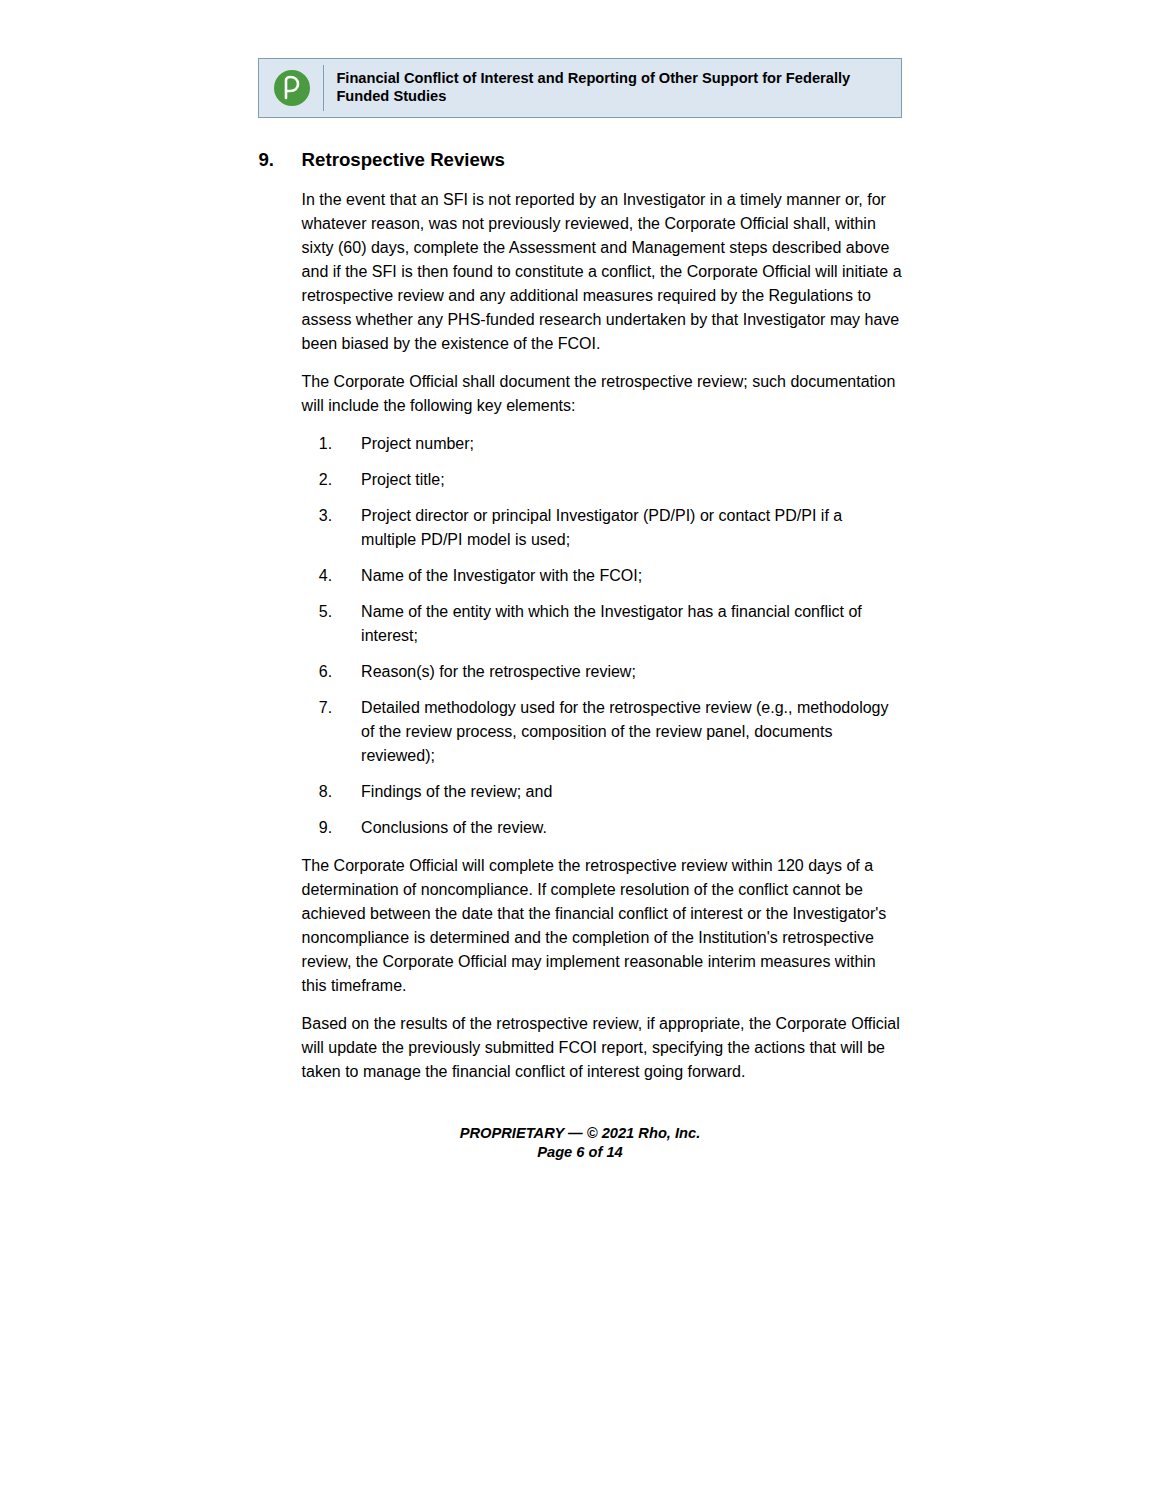Financial Conflict of Interest and Reporting of Other Support for Federally Funded Studies
9. Retrospective Reviews
In the event that an SFI is not reported by an Investigator in a timely manner or, for whatever reason, was not previously reviewed, the Corporate Official shall, within sixty (60) days, complete the Assessment and Management steps described above and if the SFI is then found to constitute a conflict, the Corporate Official will initiate a retrospective review and any additional measures required by the Regulations to assess whether any PHS-funded research undertaken by that Investigator may have been biased by the existence of the FCOI.
The Corporate Official shall document the retrospective review; such documentation will include the following key elements:
Project number;
Project title;
Project director or principal Investigator (PD/PI) or contact PD/PI if a multiple PD/PI model is used;
Name of the Investigator with the FCOI;
Name of the entity with which the Investigator has a financial conflict of interest;
Reason(s) for the retrospective review;
Detailed methodology used for the retrospective review (e.g., methodology of the review process, composition of the review panel, documents reviewed);
Findings of the review; and
Conclusions of the review.
The Corporate Official will complete the retrospective review within 120 days of a determination of noncompliance. If complete resolution of the conflict cannot be achieved between the date that the financial conflict of interest or the Investigator's noncompliance is determined and the completion of the Institution's retrospective review, the Corporate Official may implement reasonable interim measures within this timeframe.
Based on the results of the retrospective review, if appropriate, the Corporate Official will update the previously submitted FCOI report, specifying the actions that will be taken to manage the financial conflict of interest going forward.
PROPRIETARY — © 2021 Rho, Inc.
Page 6 of 14